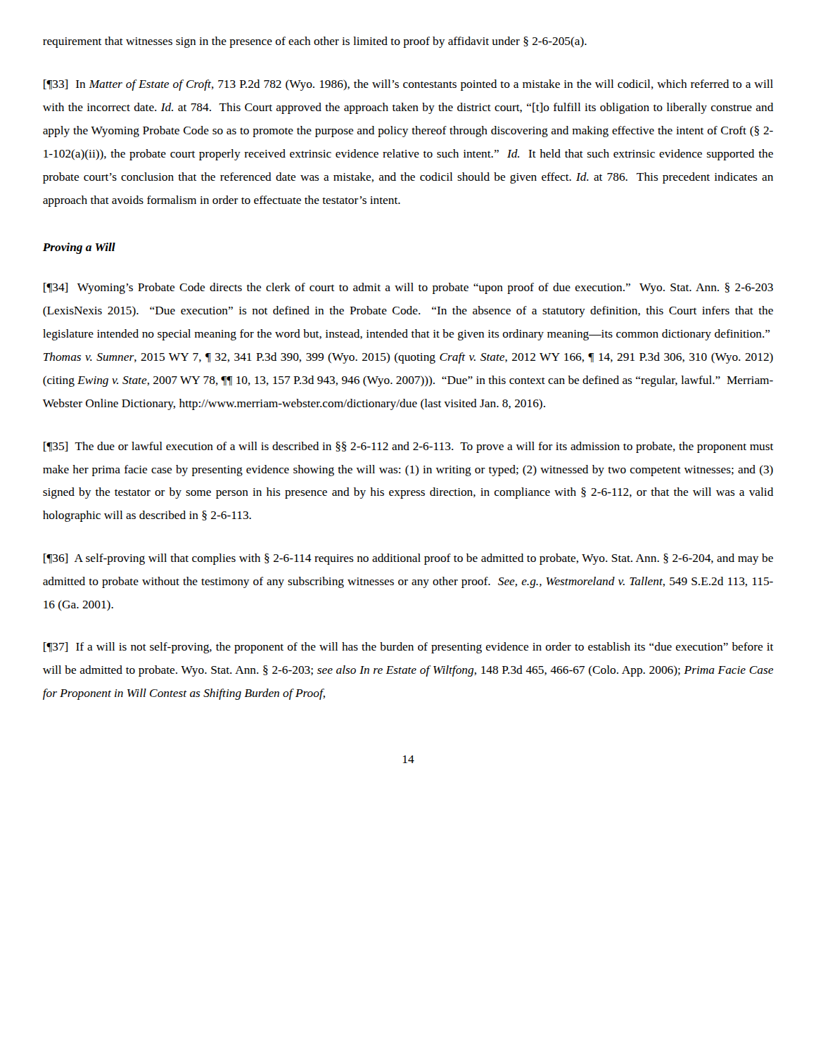requirement that witnesses sign in the presence of each other is limited to proof by affidavit under § 2-6-205(a).
[¶33] In Matter of Estate of Croft, 713 P.2d 782 (Wyo. 1986), the will’s contestants pointed to a mistake in the will codicil, which referred to a will with the incorrect date. Id. at 784. This Court approved the approach taken by the district court, “[t]o fulfill its obligation to liberally construe and apply the Wyoming Probate Code so as to promote the purpose and policy thereof through discovering and making effective the intent of Croft (§ 2-1-102(a)(ii)), the probate court properly received extrinsic evidence relative to such intent.” Id. It held that such extrinsic evidence supported the probate court’s conclusion that the referenced date was a mistake, and the codicil should be given effect. Id. at 786. This precedent indicates an approach that avoids formalism in order to effectuate the testator’s intent.
Proving a Will
[¶34] Wyoming’s Probate Code directs the clerk of court to admit a will to probate “upon proof of due execution.” Wyo. Stat. Ann. § 2-6-203 (LexisNexis 2015). “Due execution” is not defined in the Probate Code. “In the absence of a statutory definition, this Court infers that the legislature intended no special meaning for the word but, instead, intended that it be given its ordinary meaning—its common dictionary definition.” Thomas v. Sumner, 2015 WY 7, ¶ 32, 341 P.3d 390, 399 (Wyo. 2015) (quoting Craft v. State, 2012 WY 166, ¶ 14, 291 P.3d 306, 310 (Wyo. 2012) (citing Ewing v. State, 2007 WY 78, ¶¶ 10, 13, 157 P.3d 943, 946 (Wyo. 2007))). “Due” in this context can be defined as “regular, lawful.” Merriam-Webster Online Dictionary, http://www.merriam-webster.com/dictionary/due (last visited Jan. 8, 2016).
[¶35] The due or lawful execution of a will is described in §§ 2-6-112 and 2-6-113. To prove a will for its admission to probate, the proponent must make her prima facie case by presenting evidence showing the will was: (1) in writing or typed; (2) witnessed by two competent witnesses; and (3) signed by the testator or by some person in his presence and by his express direction, in compliance with § 2-6-112, or that the will was a valid holographic will as described in § 2-6-113.
[¶36] A self-proving will that complies with § 2-6-114 requires no additional proof to be admitted to probate, Wyo. Stat. Ann. § 2-6-204, and may be admitted to probate without the testimony of any subscribing witnesses or any other proof. See, e.g., Westmoreland v. Tallent, 549 S.E.2d 113, 115-16 (Ga. 2001).
[¶37] If a will is not self-proving, the proponent of the will has the burden of presenting evidence in order to establish its “due execution” before it will be admitted to probate. Wyo. Stat. Ann. § 2-6-203; see also In re Estate of Wiltfong, 148 P.3d 465, 466-67 (Colo. App. 2006); Prima Facie Case for Proponent in Will Contest as Shifting Burden of Proof,
14